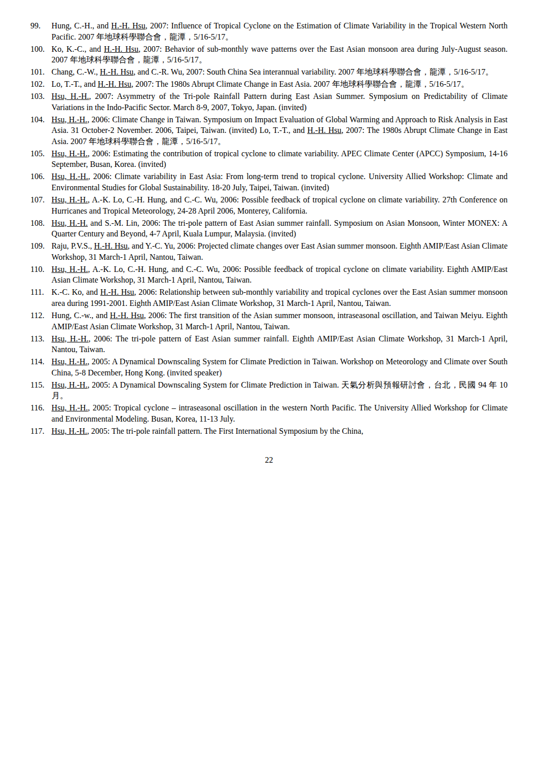99. Hung, C.-H., and H.-H. Hsu, 2007: Influence of Tropical Cyclone on the Estimation of Climate Variability in the Tropical Western North Pacific. 2007 年地球科學聯合會，龍潭，5/16-5/17。
100. Ko, K.-C., and H.-H. Hsu, 2007: Behavior of sub-monthly wave patterns over the East Asian monsoon area during July-August season. 2007 年地球科學聯合會，龍潭，5/16-5/17。
101. Chang, C.-W., H.-H. Hsu, and C.-R. Wu, 2007: South China Sea interannual variability. 2007 年地球科學聯合會，龍潭，5/16-5/17。
102. Lo, T.-T., and H.-H. Hsu, 2007: The 1980s Abrupt Climate Change in East Asia. 2007 年地球科學聯合會，龍潭，5/16-5/17。
103. Hsu, H.-H., 2007: Asymmetry of the Tri-pole Rainfall Pattern during East Asian Summer. Symposium on Predictability of Climate Variations in the Indo-Pacific Sector. March 8-9, 2007, Tokyo, Japan. (invited)
104. Hsu, H.-H., 2006: Climate Change in Taiwan. Symposium on Impact Evaluation of Global Warming and Approach to Risk Analysis in East Asia. 31 October-2 November. 2006, Taipei, Taiwan. (invited) Lo, T.-T., and H.-H. Hsu, 2007: The 1980s Abrupt Climate Change in East Asia. 2007 年地球科學聯合會，龍潭，5/16-5/17。
105. Hsu, H.-H., 2006: Estimating the contribution of tropical cyclone to climate variability. APEC Climate Center (APCC) Symposium, 14-16 September, Busan, Korea. (invited)
106. Hsu, H.-H., 2006: Climate variability in East Asia: From long-term trend to tropical cyclone. University Allied Workshop: Climate and Environmental Studies for Global Sustainability. 18-20 July, Taipei, Taiwan. (invited)
107. Hsu, H.-H., A.-K. Lo, C.-H. Hung, and C.-C. Wu, 2006: Possible feedback of tropical cyclone on climate variability. 27th Conference on Hurricanes and Tropical Meteorology, 24-28 April 2006, Monterey, California.
108. Hsu, H.-H. and S.-M. Lin, 2006: The tri-pole pattern of East Asian summer rainfall. Symposium on Asian Monsoon, Winter MONEX: A Quarter Century and Beyond, 4-7 April, Kuala Lumpur, Malaysia. (invited)
109. Raju, P.V.S., H.-H. Hsu, and Y.-C. Yu, 2006: Projected climate changes over East Asian summer monsoon. Eighth AMIP/East Asian Climate Workshop, 31 March-1 April, Nantou, Taiwan.
110. Hsu, H.-H., A.-K. Lo, C.-H. Hung, and C.-C. Wu, 2006: Possible feedback of tropical cyclone on climate variability. Eighth AMIP/East Asian Climate Workshop, 31 March-1 April, Nantou, Taiwan.
111. K.-C. Ko, and H.-H. Hsu, 2006: Relationship between sub-monthly variability and tropical cyclones over the East Asian summer monsoon area during 1991-2001. Eighth AMIP/East Asian Climate Workshop, 31 March-1 April, Nantou, Taiwan.
112. Hung, C.-w., and H.-H. Hsu, 2006: The first transition of the Asian summer monsoon, intraseasonal oscillation, and Taiwan Meiyu. Eighth AMIP/East Asian Climate Workshop, 31 March-1 April, Nantou, Taiwan.
113. Hsu, H.-H., 2006: The tri-pole pattern of East Asian summer rainfall. Eighth AMIP/East Asian Climate Workshop, 31 March-1 April, Nantou, Taiwan.
114. Hsu, H.-H., 2005: A Dynamical Downscaling System for Climate Prediction in Taiwan. Workshop on Meteorology and Climate over South China, 5-8 December, Hong Kong. (invited speaker)
115. Hsu, H.-H., 2005: A Dynamical Downscaling System for Climate Prediction in Taiwan. 天氣分析與預報研討會，台北，民國 94 年 10 月。
116. Hsu, H.-H., 2005: Tropical cyclone – intraseasonal oscillation in the western North Pacific. The University Allied Workshop for Climate and Environmental Modeling. Busan, Korea, 11-13 July.
117. Hsu, H.-H., 2005: The tri-pole rainfall pattern. The First International Symposium by the China,
22